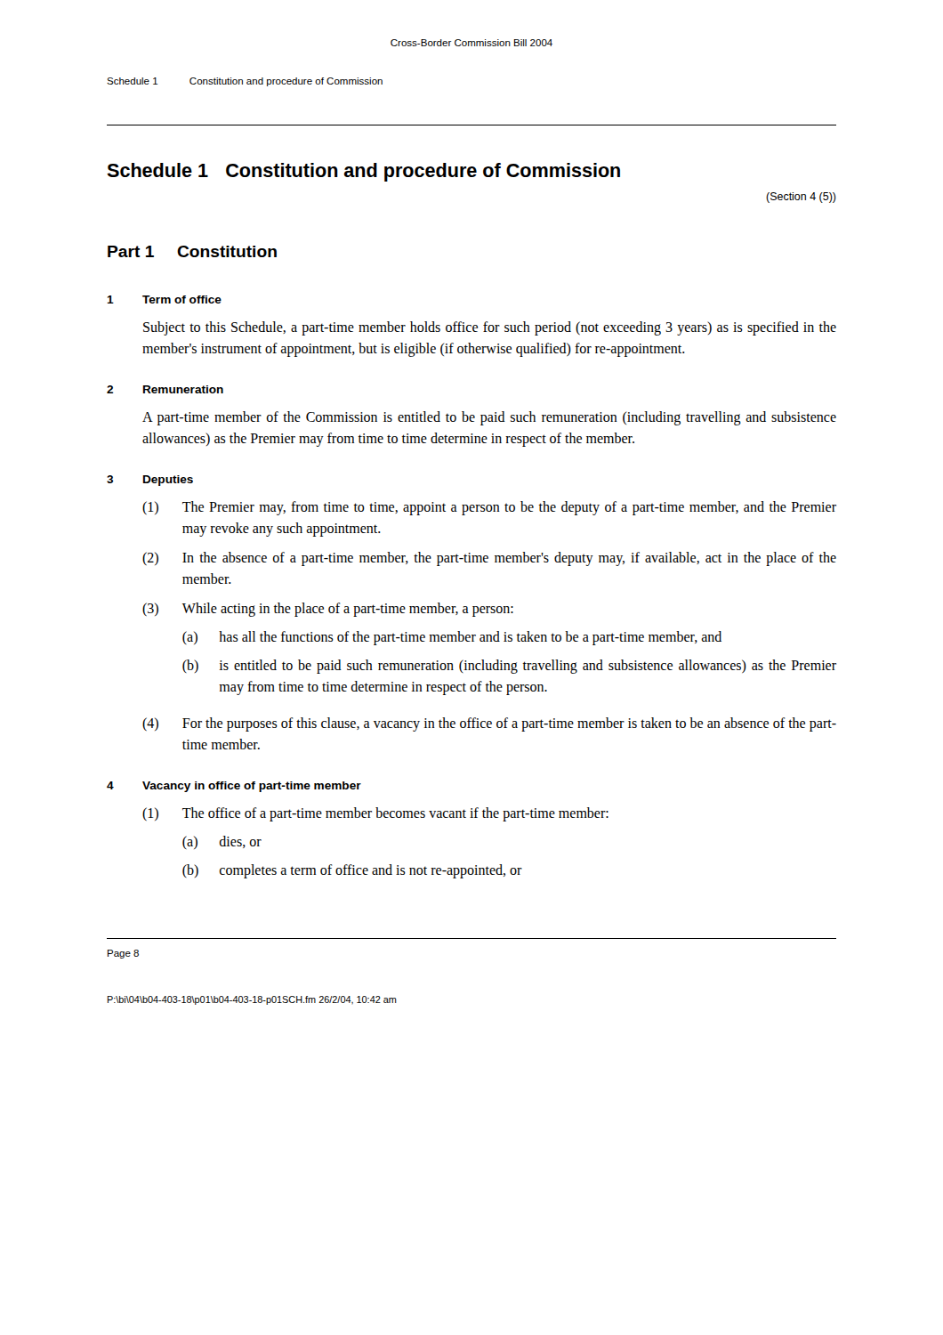Cross-Border Commission Bill 2004
Schedule 1 Constitution and procedure of Commission
Schedule 1 Constitution and procedure of Commission
(Section 4 (5))
Part 1 Constitution
1 Term of office
Subject to this Schedule, a part-time member holds office for such period (not exceeding 3 years) as is specified in the member's instrument of appointment, but is eligible (if otherwise qualified) for re-appointment.
2 Remuneration
A part-time member of the Commission is entitled to be paid such remuneration (including travelling and subsistence allowances) as the Premier may from time to time determine in respect of the member.
3 Deputies
(1) The Premier may, from time to time, appoint a person to be the deputy of a part-time member, and the Premier may revoke any such appointment.
(2) In the absence of a part-time member, the part-time member's deputy may, if available, act in the place of the member.
(3) While acting in the place of a part-time member, a person:
(a) has all the functions of the part-time member and is taken to be a part-time member, and
(b) is entitled to be paid such remuneration (including travelling and subsistence allowances) as the Premier may from time to time determine in respect of the person.
(4) For the purposes of this clause, a vacancy in the office of a part-time member is taken to be an absence of the part-time member.
4 Vacancy in office of part-time member
(1) The office of a part-time member becomes vacant if the part-time member:
(a) dies, or
(b) completes a term of office and is not re-appointed, or
Page 8
P:\bi\04\b04-403-18\p01\b04-403-18-p01SCH.fm 26/2/04, 10:42 am